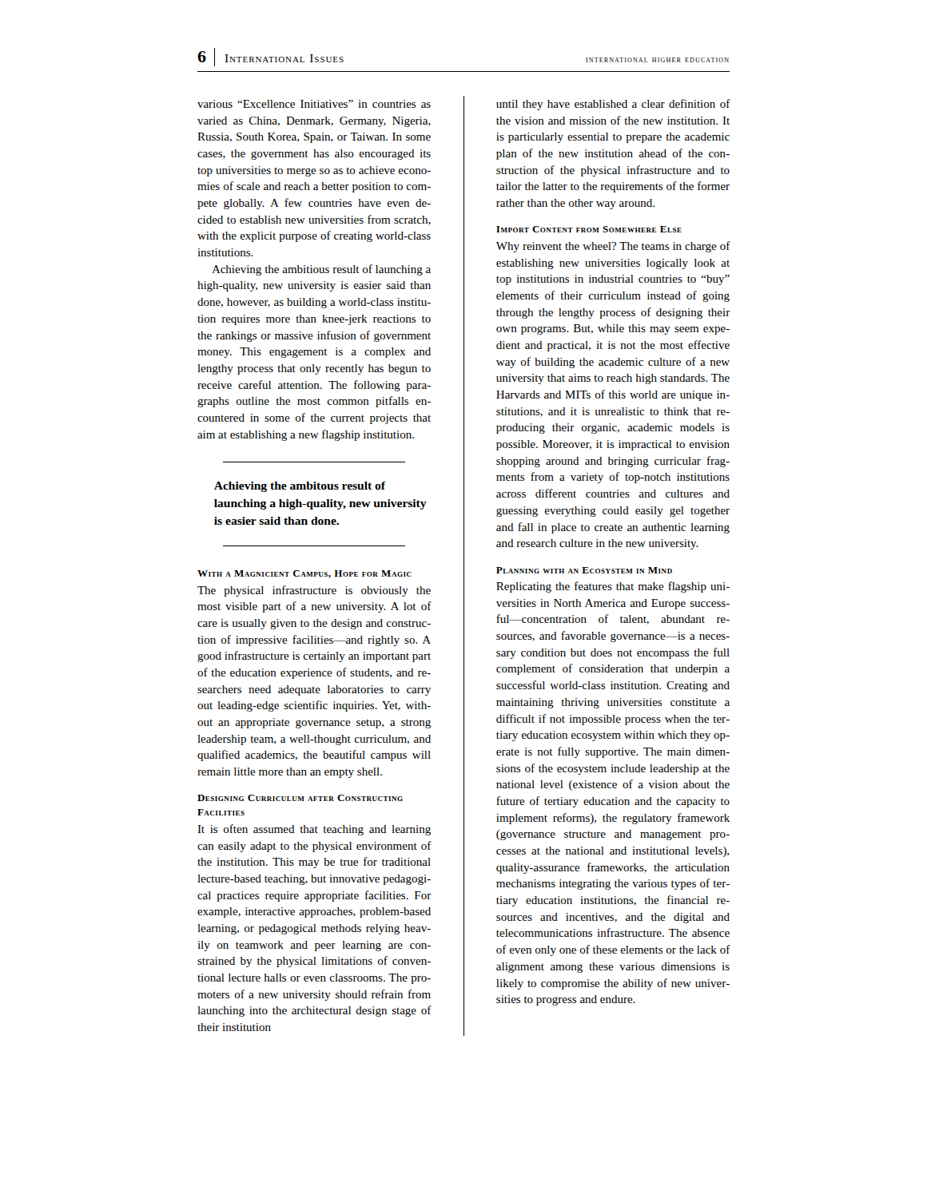6 International Issues international higher education
various “Excellence Initiatives” in countries as varied as China, Denmark, Germany, Nigeria, Russia, South Korea, Spain, or Taiwan. In some cases, the government has also encouraged its top universities to merge so as to achieve economies of scale and reach a better position to compete globally. A few countries have even decided to establish new universities from scratch, with the explicit purpose of creating world-class institutions.
Achieving the ambitious result of launching a high-quality, new university is easier said than done, however, as building a world-class institution requires more than knee-jerk reactions to the rankings or massive infusion of government money. This engagement is a complex and lengthy process that only recently has begun to receive careful attention. The following paragraphs outline the most common pitfalls encountered in some of the current projects that aim at establishing a new flagship institution.
Achieving the ambitous result of launching a high-quality, new university is easier said than done.
With a Magnicient Campus, Hope for Magic
The physical infrastructure is obviously the most visible part of a new university. A lot of care is usually given to the design and construction of impressive facilities—and rightly so. A good infrastructure is certainly an important part of the education experience of students, and researchers need adequate laboratories to carry out leading-edge scientific inquiries. Yet, without an appropriate governance setup, a strong leadership team, a well-thought curriculum, and qualified academics, the beautiful campus will remain little more than an empty shell.
Designing Curriculum after Constructing Facilities
It is often assumed that teaching and learning can easily adapt to the physical environment of the institution. This may be true for traditional lecture-based teaching, but innovative pedagogical practices require appropriate facilities. For example, interactive approaches, problem-based learning, or pedagogical methods relying heavily on teamwork and peer learning are constrained by the physical limitations of conventional lecture halls or even classrooms. The promoters of a new university should refrain from launching into the architectural design stage of their institution
until they have established a clear definition of the vision and mission of the new institution. It is particularly essential to prepare the academic plan of the new institution ahead of the construction of the physical infrastructure and to tailor the latter to the requirements of the former rather than the other way around.
Import Content from Somewhere Else
Why reinvent the wheel? The teams in charge of establishing new universities logically look at top institutions in industrial countries to “buy” elements of their curriculum instead of going through the lengthy process of designing their own programs. But, while this may seem expedient and practical, it is not the most effective way of building the academic culture of a new university that aims to reach high standards. The Harvards and MITs of this world are unique institutions, and it is unrealistic to think that reproducing their organic, academic models is possible. Moreover, it is impractical to envision shopping around and bringing curricular fragments from a variety of top-notch institutions across different countries and cultures and guessing everything could easily gel together and fall in place to create an authentic learning and research culture in the new university.
Planning with an Ecosystem in Mind
Replicating the features that make flagship universities in North America and Europe successful—concentration of talent, abundant resources, and favorable governance—is a necessary condition but does not encompass the full complement of consideration that underpin a successful world-class institution. Creating and maintaining thriving universities constitute a difficult if not impossible process when the tertiary education ecosystem within which they operate is not fully supportive. The main dimensions of the ecosystem include leadership at the national level (existence of a vision about the future of tertiary education and the capacity to implement reforms), the regulatory framework (governance structure and management processes at the national and institutional levels), quality-assurance frameworks, the articulation mechanisms integrating the various types of tertiary education institutions, the financial resources and incentives, and the digital and telecommunications infrastructure. The absence of even only one of these elements or the lack of alignment among these various dimensions is likely to compromise the ability of new universities to progress and endure.